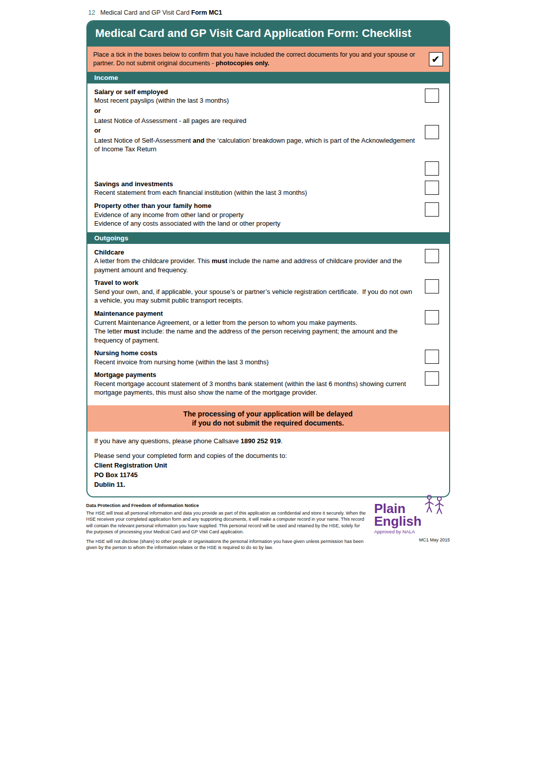12 Medical Card and GP Visit Card Form MC1
Medical Card and GP Visit Card Application Form: Checklist
Place a tick in the boxes below to confirm that you have included the correct documents for you and your spouse or partner. Do not submit original documents - photocopies only.
✔
Income
Salary or self employed
Most recent payslips (within the last 3 months)
or
Latest Notice of Assessment - all pages are required
or
Latest Notice of Self-Assessment and the ‘calculation’ breakdown page, which is part of the Acknowledgement of Income Tax Return
Savings and investments
Recent statement from each financial institution (within the last 3 months)
Property other than your family home
Evidence of any income from other land or property
Evidence of any costs associated with the land or other property
Outgoings
Childcare
A letter from the childcare provider. This must include the name and address of childcare provider and the payment amount and frequency.
Travel to work
Send your own, and, if applicable, your spouse’s or partner’s vehicle registration certificate. If you do not own a vehicle, you may submit public transport receipts.
Maintenance payment
Current Maintenance Agreement, or a letter from the person to whom you make payments.
The letter must include: the name and the address of the person receiving payment; the amount and the frequency of payment.
Nursing home costs
Recent invoice from nursing home (within the last 3 months)
Mortgage payments
Recent mortgage account statement of 3 months bank statement (within the last 6 months) showing current mortgage payments, this must also show the name of the mortgage provider.
The processing of your application will be delayed
if you do not submit the required documents.
If you have any questions, please phone Callsave 1890 252 919.
Please send your completed form and copies of the documents to:
Client Registration Unit
PO Box 11745
Dublin 11.
Data Protection and Freedom of Information Notice
The HSE will treat all personal information and data you provide as part of this application as confidential and store it securely. When the HSE receives your completed application form and any supporting documents, it will make a computer record in your name. This record will contain the relevant personal information you have supplied. This personal record will be used and retained by the HSE, solely for the purposes of processing your Medical Card and GP Visit Card application.
The HSE will not disclose (share) to other people or organisations the personal information you have given unless permission has been given by the person to whom the information relates or the HSE is required to do so by law.
Plain English
Approved by NALA
MC1 May 2015